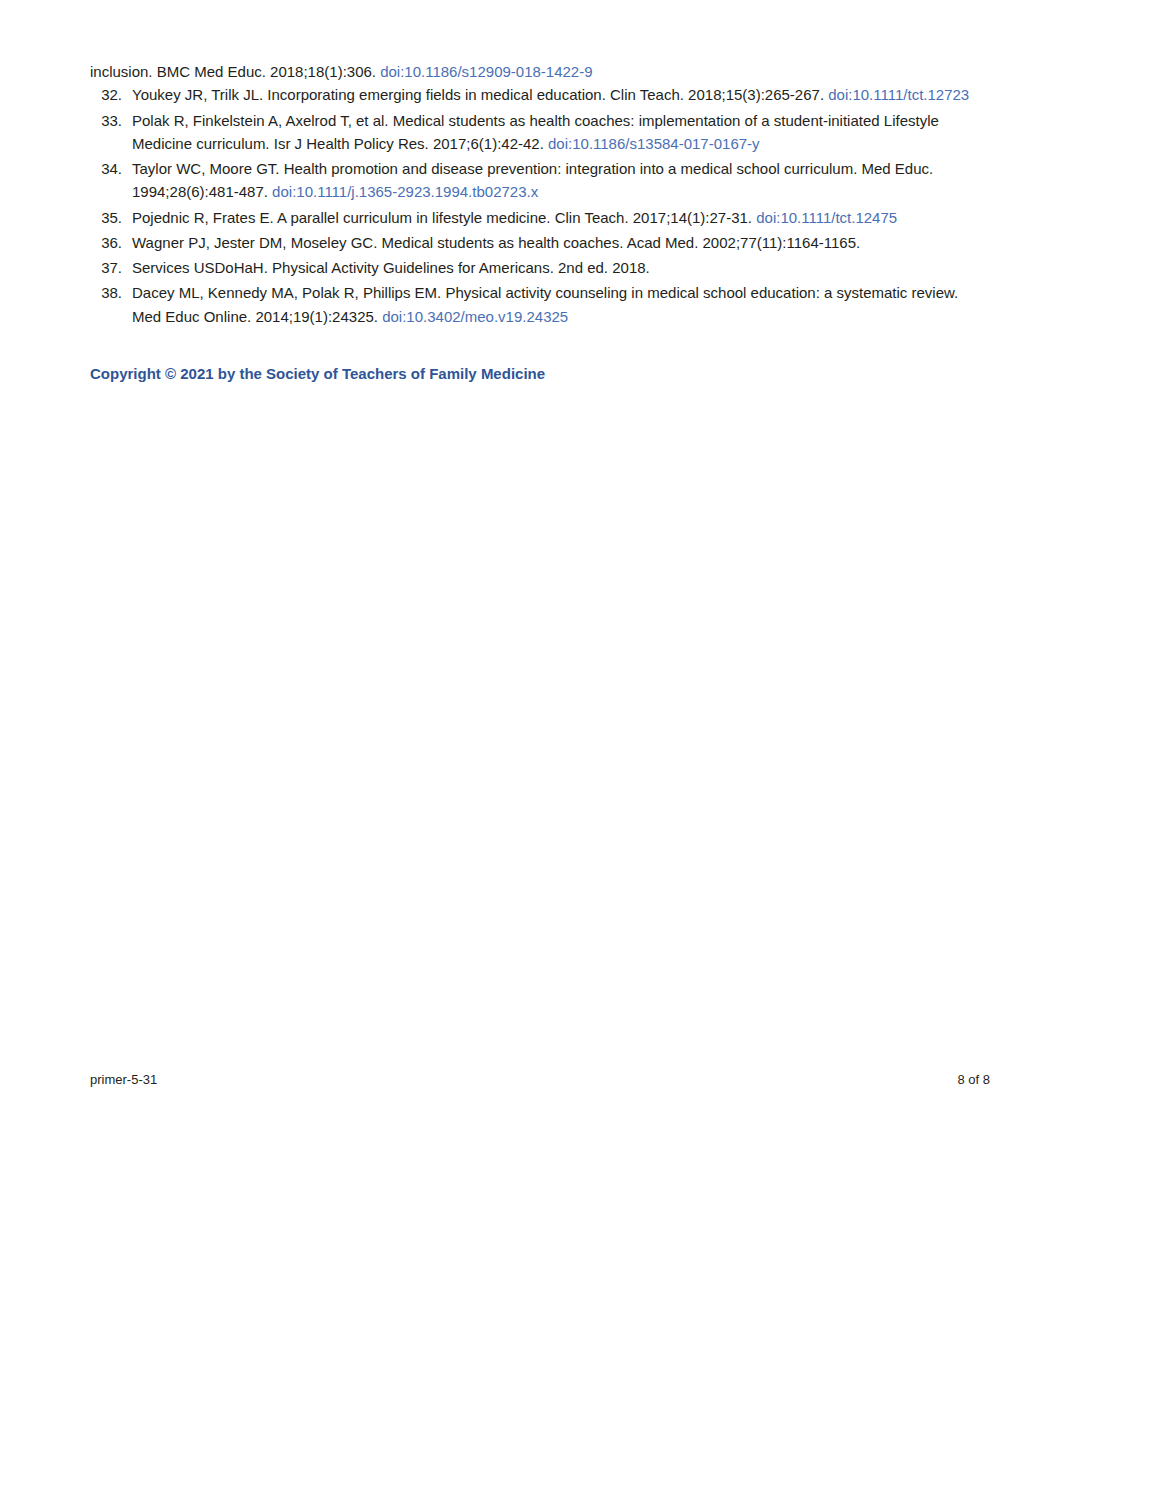inclusion. BMC Med Educ. 2018;18(1):306. doi:10.1186/s12909-018-1422-9
Youkey JR, Trilk JL. Incorporating emerging fields in medical education. Clin Teach. 2018;15(3):265-267. doi:10.1111/tct.12723
Polak R, Finkelstein A, Axelrod T, et al. Medical students as health coaches: implementation of a student-initiated Lifestyle Medicine curriculum. Isr J Health Policy Res. 2017;6(1):42-42. doi:10.1186/s13584-017-0167-y
Taylor WC, Moore GT. Health promotion and disease prevention: integration into a medical school curriculum. Med Educ. 1994;28(6):481-487. doi:10.1111/j.1365-2923.1994.tb02723.x
Pojednic R, Frates E. A parallel curriculum in lifestyle medicine. Clin Teach. 2017;14(1):27-31. doi:10.1111/tct.12475
Wagner PJ, Jester DM, Moseley GC. Medical students as health coaches. Acad Med. 2002;77(11):1164-1165.
Services USDoHaH. Physical Activity Guidelines for Americans. 2nd ed. 2018.
Dacey ML, Kennedy MA, Polak R, Phillips EM. Physical activity counseling in medical school education: a systematic review. Med Educ Online. 2014;19(1):24325. doi:10.3402/meo.v19.24325
Copyright © 2021 by the Society of Teachers of Family Medicine
primer-5-31 8 of 8